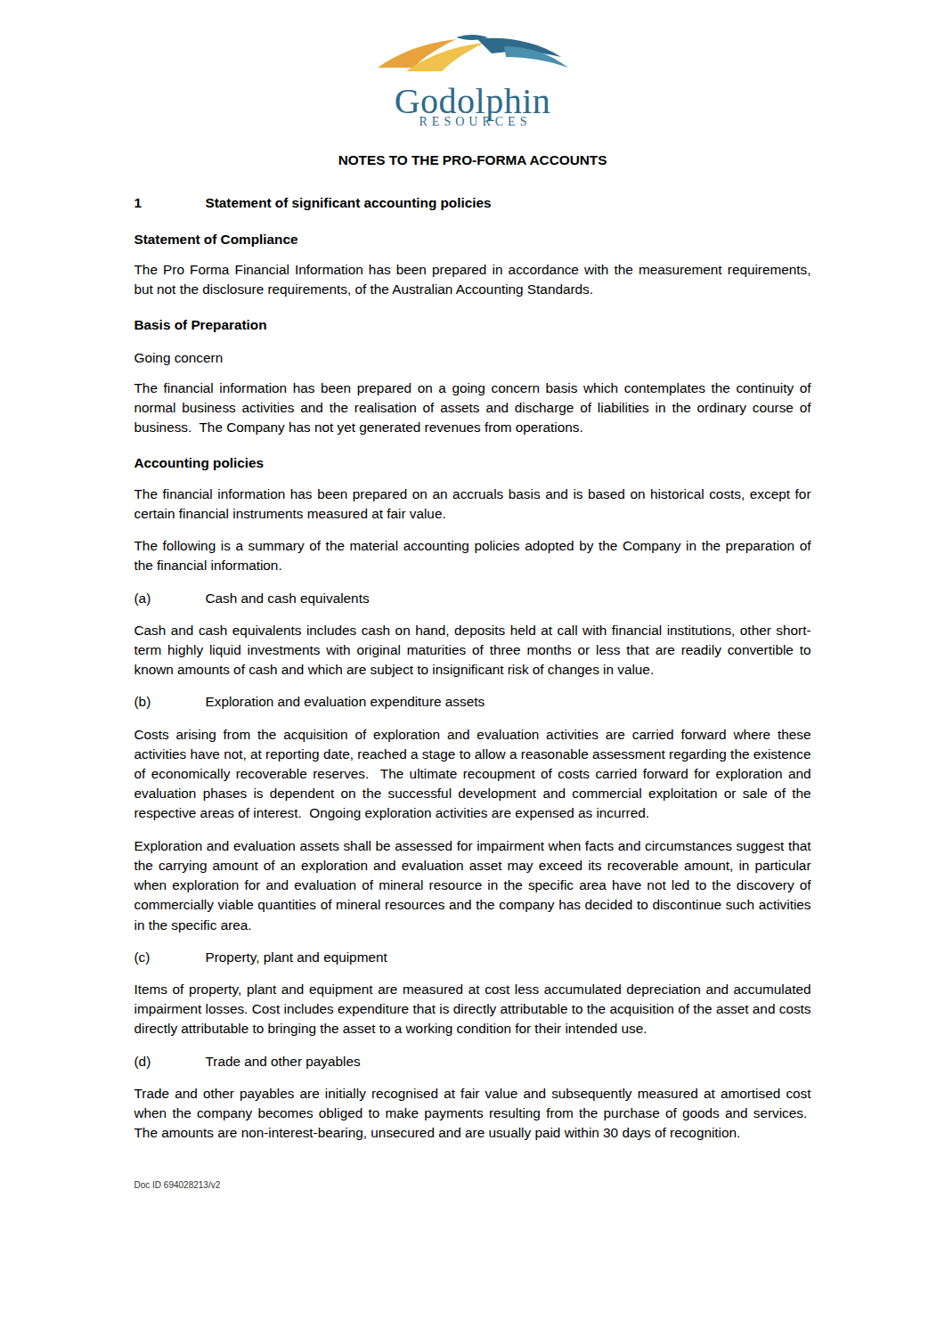Godolphin
RESOURCES
NOTES TO THE PRO-FORMA ACCOUNTS
1 Statement of significant accounting policies
Statement of Compliance
The Pro Forma Financial Information has been prepared in accordance with the measurement requirements, but not the disclosure requirements, of the Australian Accounting Standards.
Basis of Preparation
Going concern
The financial information has been prepared on a going concern basis which contemplates the continuity of normal business activities and the realisation of assets and discharge of liabilities in the ordinary course of business. The Company has not yet generated revenues from operations.
Accounting policies
The financial information has been prepared on an accruals basis and is based on historical costs, except for certain financial instruments measured at fair value.
The following is a summary of the material accounting policies adopted by the Company in the preparation of the financial information.
(a) Cash and cash equivalents
Cash and cash equivalents includes cash on hand, deposits held at call with financial institutions, other short-term highly liquid investments with original maturities of three months or less that are readily convertible to known amounts of cash and which are subject to insignificant risk of changes in value.
(b) Exploration and evaluation expenditure assets
Costs arising from the acquisition of exploration and evaluation activities are carried forward where these activities have not, at reporting date, reached a stage to allow a reasonable assessment regarding the existence of economically recoverable reserves. The ultimate recoupment of costs carried forward for exploration and evaluation phases is dependent on the successful development and commercial exploitation or sale of the respective areas of interest. Ongoing exploration activities are expensed as incurred.
Exploration and evaluation assets shall be assessed for impairment when facts and circumstances suggest that the carrying amount of an exploration and evaluation asset may exceed its recoverable amount, in particular when exploration for and evaluation of mineral resource in the specific area have not led to the discovery of commercially viable quantities of mineral resources and the company has decided to discontinue such activities in the specific area.
(c) Property, plant and equipment
Items of property, plant and equipment are measured at cost less accumulated depreciation and accumulated impairment losses. Cost includes expenditure that is directly attributable to the acquisition of the asset and costs directly attributable to bringing the asset to a working condition for their intended use.
(d) Trade and other payables
Trade and other payables are initially recognised at fair value and subsequently measured at amortised cost when the company becomes obliged to make payments resulting from the purchase of goods and services. The amounts are non-interest-bearing, unsecured and are usually paid within 30 days of recognition.
Doc ID 694028213/v2